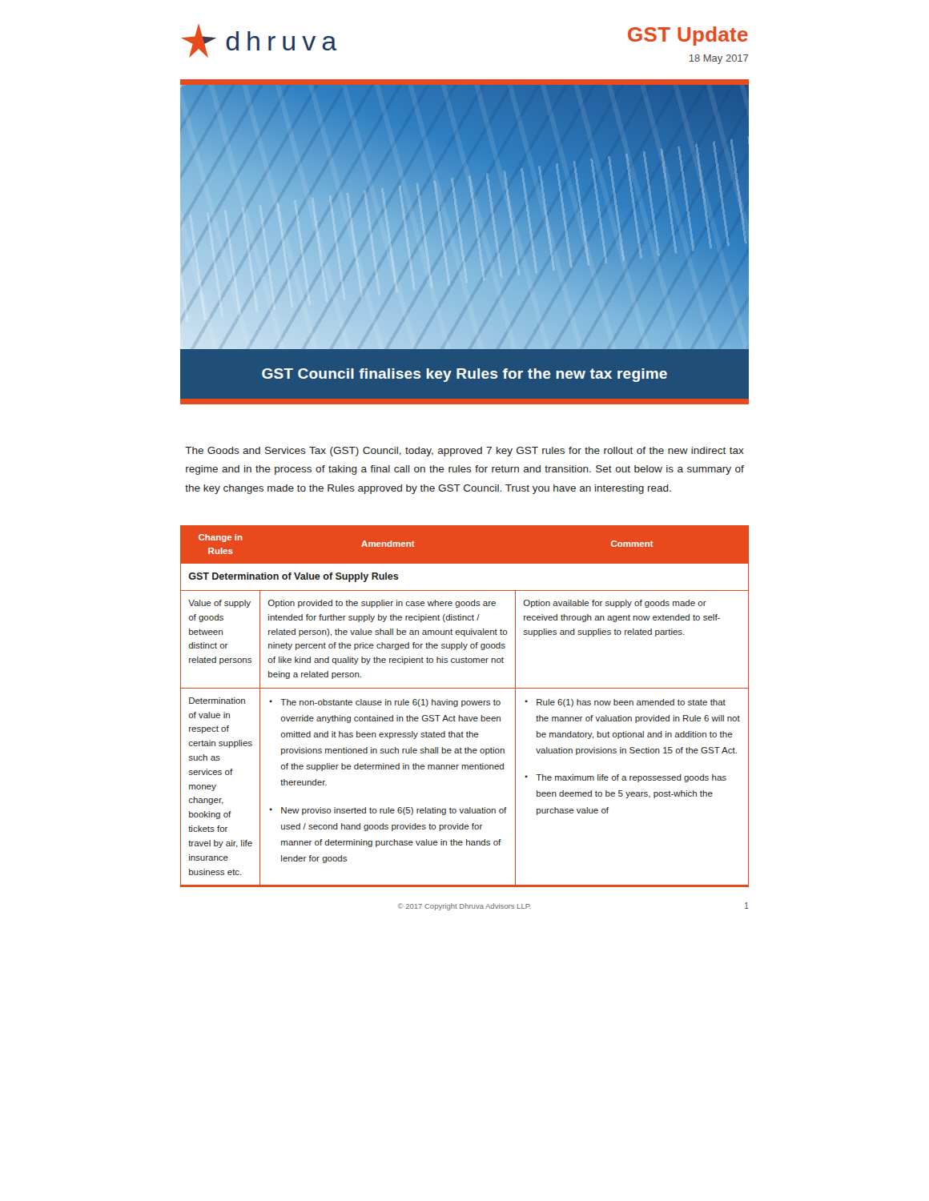dhruva
GST Update
18 May 2017
GST Council finalises key Rules for the new tax regime
The Goods and Services Tax (GST) Council, today, approved 7 key GST rules for the rollout of the new indirect tax regime and in the process of taking a final call on the rules for return and transition. Set out below is a summary of the key changes made to the Rules approved by the GST Council. Trust you have an interesting read.
| Change in Rules | Amendment | Comment |
| --- | --- | --- |
| GST Determination of Value of Supply Rules |
| Value of supply of goods between distinct or related persons | Option provided to the supplier in case where goods are intended for further supply by the recipient (distinct / related person), the value shall be an amount equivalent to ninety percent of the price charged for the supply of goods of like kind and quality by the recipient to his customer not being a related person. | Option available for supply of goods made or received through an agent now extended to self-supplies and supplies to related parties. |
| Determination of value in respect of certain supplies such as services of money changer, booking of tickets for travel by air, life insurance business etc. | The non-obstante clause in rule 6(1) having powers to override anything contained in the GST Act have been omitted and it has been expressly stated that the provisions mentioned in such rule shall be at the option of the supplier be determined in the manner mentioned thereunder. New proviso inserted to rule 6(5) relating to valuation of used / second hand goods provides to provide for manner of determining purchase value in the hands of lender for goods | Rule 6(1) has now been amended to state that the manner of valuation provided in Rule 6 will not be mandatory, but optional and in addition to the valuation provisions in Section 15 of the GST Act. The maximum life of a repossessed goods has been deemed to be 5 years, post-which the purchase value of |
© 2017 Copyright Dhruva Advisors LLP. 1